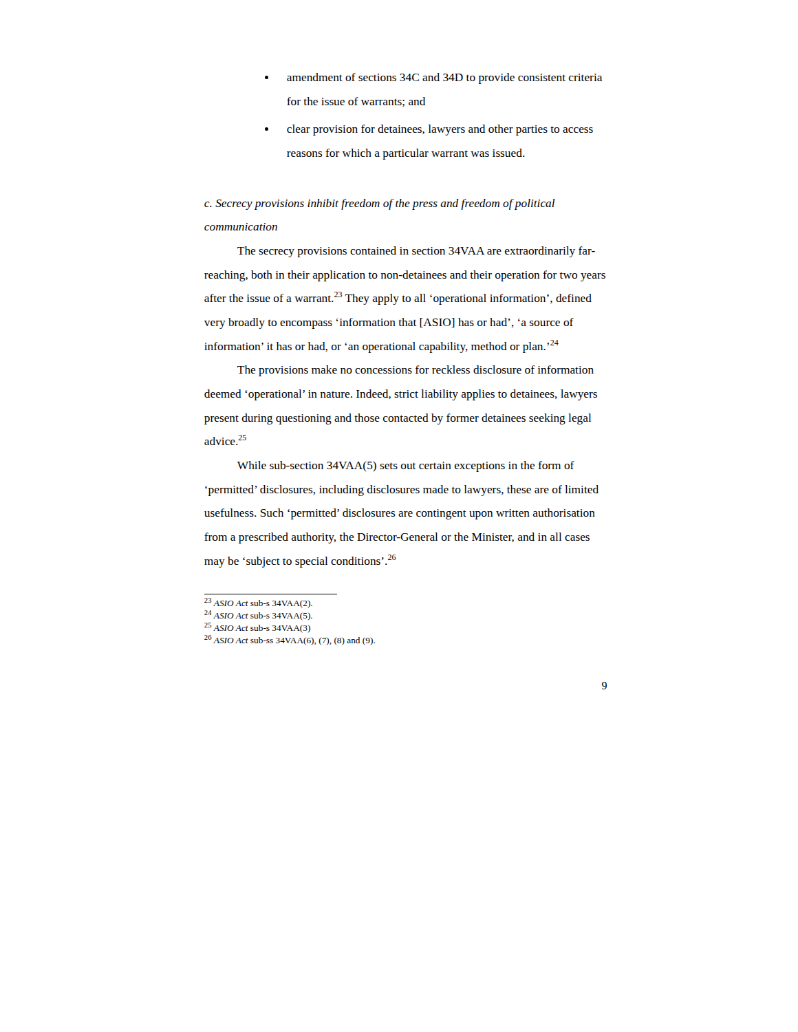amendment of sections 34C and 34D to provide consistent criteria for the issue of warrants; and
clear provision for detainees, lawyers and other parties to access reasons for which a particular warrant was issued.
c. Secrecy provisions inhibit freedom of the press and freedom of political communication
The secrecy provisions contained in section 34VAA are extraordinarily far-reaching, both in their application to non-detainees and their operation for two years after the issue of a warrant.23 They apply to all ‘operational information’, defined very broadly to encompass ‘information that [ASIO] has or had’, ‘a source of information’ it has or had, or ‘an operational capability, method or plan.’24
The provisions make no concessions for reckless disclosure of information deemed ‘operational’ in nature. Indeed, strict liability applies to detainees, lawyers present during questioning and those contacted by former detainees seeking legal advice.25
While sub-section 34VAA(5) sets out certain exceptions in the form of ‘permitted’ disclosures, including disclosures made to lawyers, these are of limited usefulness. Such ‘permitted’ disclosures are contingent upon written authorisation from a prescribed authority, the Director-General or the Minister, and in all cases may be ‘subject to special conditions’.26
23 ASIO Act sub-s 34VAA(2).
24 ASIO Act sub-s 34VAA(5).
25 ASIO Act sub-s 34VAA(3)
26 ASIO Act sub-ss 34VAA(6), (7), (8) and (9).
9